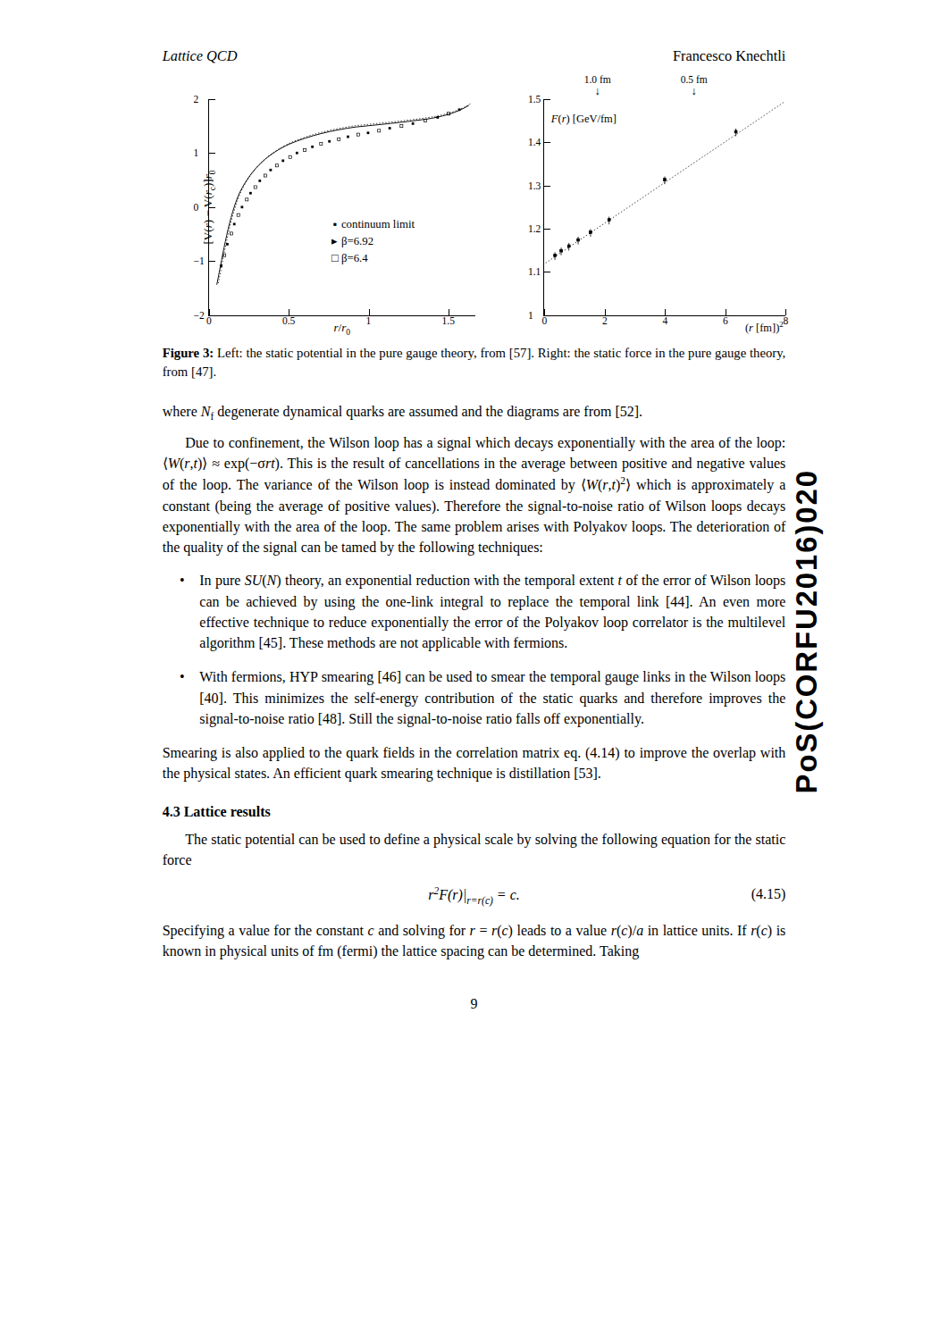PoS(CORFU2016)020
Lattice QCD
Francesco Knechtli
[V(r) − V(rc)]r0
r/r0
2
1
0
−1
−2
0
0.5
1
1.5
▪continuum limit
▸β=6.92
□β=6.4
1.0 fm↓
0.5 fm↓
F(r) [GeV/fm]
(r [fm])2
1.5
1.4
1.3
1.2
1.1
1
0
2
4
6
8
Figure 3: Left: the static potential in the pure gauge theory, from [57]. Right: the static force in the pure gauge theory, from [47].
where Nf degenerate dynamical quarks are assumed and the diagrams are from [52].
Due to confinement, the Wilson loop has a signal which decays exponentially with the area of the loop: ⟨W(r,t)⟩ ≈ exp(−σrt). This is the result of cancellations in the average between positive and negative values of the loop. The variance of the Wilson loop is instead dominated by ⟨W(r,t)2⟩ which is approximately a constant (being the average of positive values). Therefore the signal-to-noise ratio of Wilson loops decays exponentially with the area of the loop. The same problem arises with Polyakov loops. The deterioration of the quality of the signal can be tamed by the following techniques:
In pure SU(N) theory, an exponential reduction with the temporal extent t of the error of Wilson loops can be achieved by using the one-link integral to replace the temporal link [44]. An even more effective technique to reduce exponentially the error of the Polyakov loop correlator is the multilevel algorithm [45]. These methods are not applicable with fermions.
With fermions, HYP smearing [46] can be used to smear the temporal gauge links in the Wilson loops [40]. This minimizes the self-energy contribution of the static quarks and therefore improves the signal-to-noise ratio [48]. Still the signal-to-noise ratio falls off exponentially.
Smearing is also applied to the quark fields in the correlation matrix eq. (4.14) to improve the overlap with the physical states. An efficient quark smearing technique is distillation [53].
4.3 Lattice results
The static potential can be used to define a physical scale by solving the following equation for the static force
r2F(r)|r=r(c) = c. (4.15)
Specifying a value for the constant c and solving for r = r(c) leads to a value r(c)/a in lattice units. If r(c) is known in physical units of fm (fermi) the lattice spacing can be determined. Taking
9